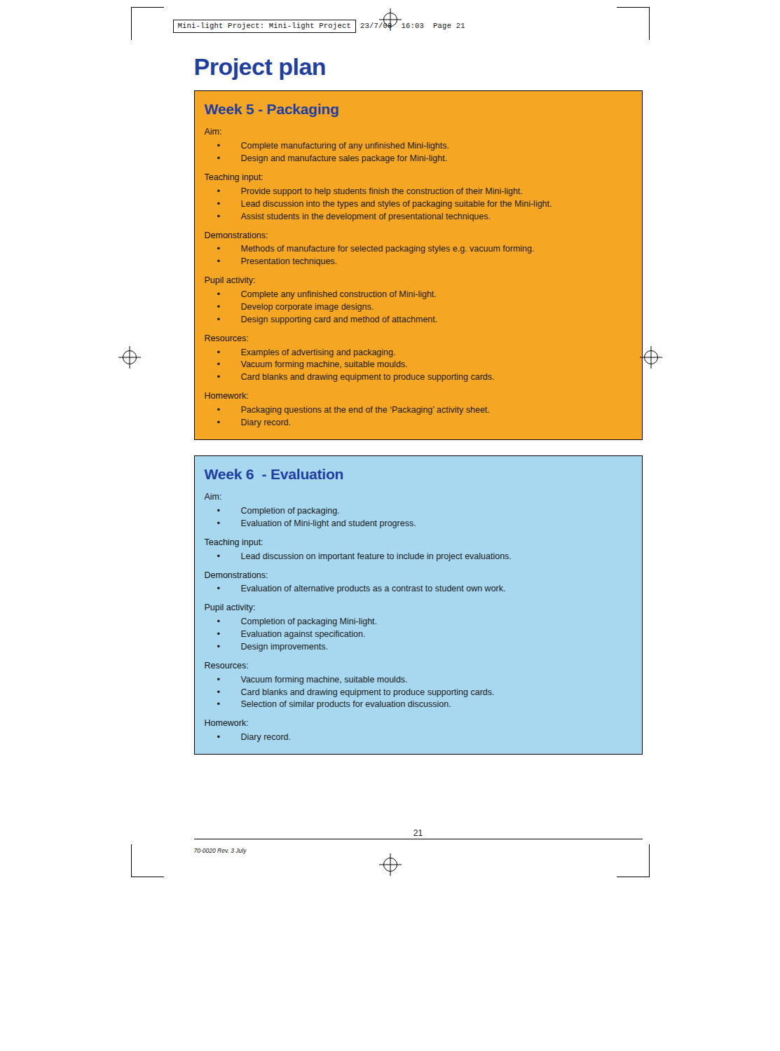Mini-light Project: Mini-light Project23/7/08 16:03 Page 21
Project plan
Week 5 - Packaging
Aim:
Complete manufacturing of any unfinished Mini-lights.
Design and manufacture sales package for Mini-light.
Teaching input:
Provide support to help students finish the construction of their Mini-light.
Lead discussion into the types and styles of packaging suitable for the Mini-light.
Assist students in the development of presentational techniques.
Demonstrations:
Methods of manufacture for selected packaging styles e.g. vacuum forming.
Presentation techniques.
Pupil activity:
Complete any unfinished construction of Mini-light.
Develop corporate image designs.
Design supporting card and method of attachment.
Resources:
Examples of advertising and packaging.
Vacuum forming machine, suitable moulds.
Card blanks and drawing equipment to produce supporting cards.
Homework:
Packaging questions at the end of the ‘Packaging’ activity sheet.
Diary record.
Week 6 - Evaluation
Aim:
Completion of packaging.
Evaluation of Mini-light and student progress.
Teaching input:
Lead discussion on important feature to include in project evaluations.
Demonstrations:
Evaluation of alternative products as a contrast to student own work.
Pupil activity:
Completion of packaging Mini-light.
Evaluation against specification.
Design improvements.
Resources:
Vacuum forming machine, suitable moulds.
Card blanks and drawing equipment to produce supporting cards.
Selection of similar products for evaluation discussion.
Homework:
Diary record.
21 70-0020 Rev. 3 July